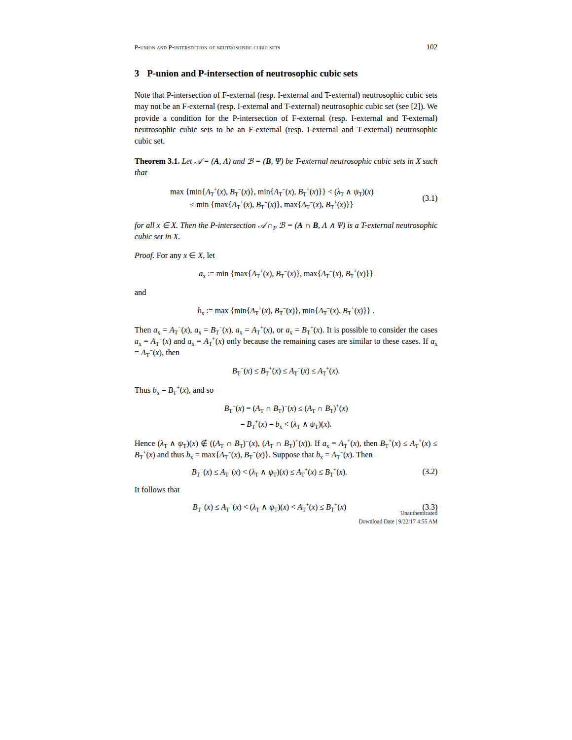P-union and P-intersection of neutrosophic cubic sets 102
3 P-union and P-intersection of neutrosophic cubic sets
Note that P-intersection of F-external (resp. I-external and T-external) neutrosophic cubic sets may not be an F-external (resp. I-external and T-external) neutrosophic cubic set (see [2]). We provide a condition for the P-intersection of F-external (resp. I-external and T-external) neutrosophic cubic sets to be an F-external (resp. I-external and T-external) neutrosophic cubic set.
Theorem 3.1. Let 𝒜 = (A, Λ) and ℬ = (B, Ψ) be T-external neutrosophic cubic sets in X such that
max {min{AT+(x), BT−(x)}, min{AT−(x), BT+(x)}} < (λT ∧ ψT)(x)
≤ min {max{AT+(x), BT−(x)}, max{AT−(x), BT+(x)}}
(3.1)
for all x ∈ X. Then the P-intersection 𝒜 ∩P ℬ = (A ∩ B, Λ ∧ Ψ) is a T-external neutrosophic cubic set in X.
Proof. For any x ∈ X, let
ax := min {max{AT+(x), BT−(x)}, max{AT−(x), BT+(x)}}
and
bx := max {min{AT+(x), BT−(x)}, min{AT−(x), BT+(x)}} .
Then ax = AT−(x), ax = BT−(x), ax = AT+(x), or ax = BT+(x). It is possible to consider the cases ax = AT−(x) and ax = AT+(x) only because the remaining cases are similar to these cases. If ax = AT−(x), then
BT−(x) ≤ BT+(x) ≤ AT−(x) ≤ AT+(x).
Thus bx = BT+(x), and so
BT−(x) = (AT ∩ BT)−(x) ≤ (AT ∩ BT)+(x)
= BT+(x) = bx < (λT ∧ ψT)(x).
Hence (λT ∧ ψT)(x) ∉ ((AT ∩ BT)−(x), (AT ∩ BT)+(x)). If ax = AT+(x), then BT+(x) ≤ AT+(x) ≤ BT+(x) and thus bx = max{AT−(x), BT−(x)}. Suppose that bx = AT−(x). Then
BT−(x) ≤ AT−(x) < (λT ∧ ψT)(x) ≤ AT+(x) ≤ BT+(x).
(3.2)
It follows that
BT−(x) ≤ AT−(x) < (λT ∧ ψT)(x) < AT+(x) ≤ BT+(x)
(3.3)
Unauthenticated
Download Date | 9/22/17 4:55 AM